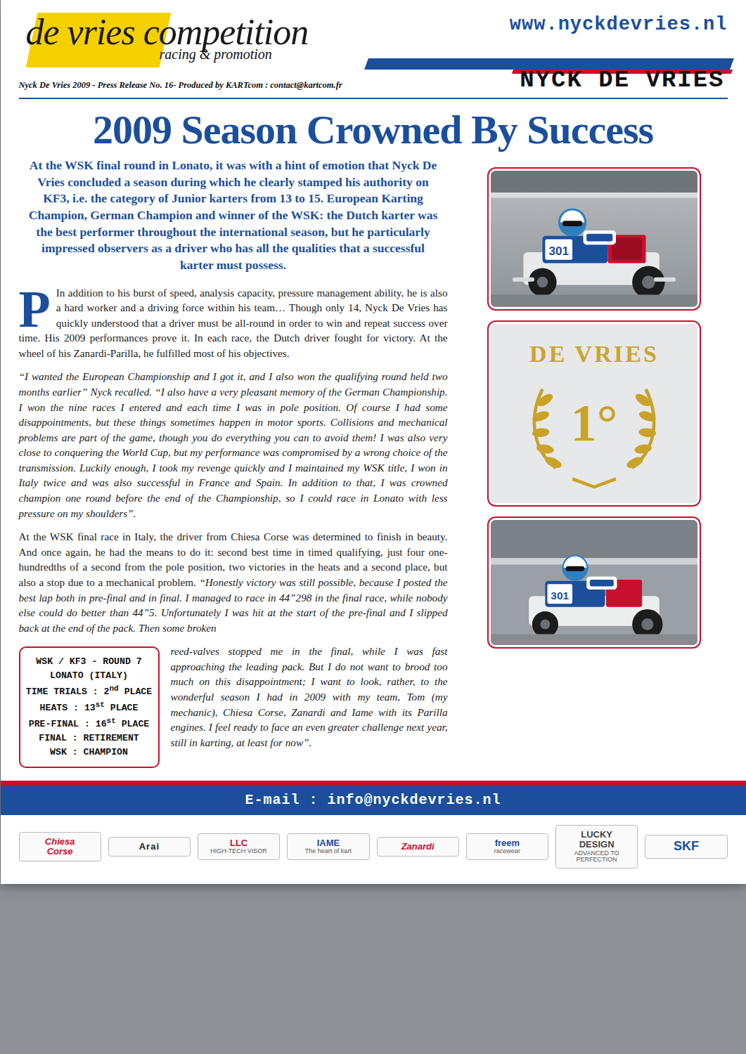de vries competition
racing & promotion
www.nyckdevries.nl
Nyck De Vries 2009 - Press Release No. 16- Produced by KARTcom : contact@kartcom.fr
NYCK DE VRIES
2009 Season Crowned By Success
At the WSK final round in Lonato, it was with a hint of emotion that Nyck De Vries concluded a season during which he clearly stamped his authority on KF3, i.e. the category of Junior karters from 13 to 15. European Karting Champion, German Champion and winner of the WSK: the Dutch karter was the best performer throughout the international season, but he particularly impressed observers as a driver who has all the qualities that a successful karter must possess.
PIn addition to his burst of speed, analysis capacity, pressure management ability, he is also a hard worker and a driving force within his team… Though only 14, Nyck De Vries has quickly understood that a driver must be all-round in order to win and repeat success over time. His 2009 performances prove it. In each race, the Dutch driver fought for victory. At the wheel of his Zanardi-Parilla, he fulfilled most of his objectives.
“I wanted the European Championship and I got it, and I also won the qualifying round held two months earlier” Nyck recalled. “I also have a very pleasant memory of the German Championship. I won the nine races I entered and each time I was in pole position. Of course I had some disappointments, but these things sometimes happen in motor sports. Collisions and mechanical problems are part of the game, though you do everything you can to avoid them! I was also very close to conquering the World Cup, but my performance was compromised by a wrong choice of the transmission. Luckily enough, I took my revenge quickly and I maintained my WSK title, I won in Italy twice and was also successful in France and Spain. In addition to that, I was crowned champion one round before the end of the Championship, so I could race in Lonato with less pressure on my shoulders”.
At the WSK final race in Italy, the driver from Chiesa Corse was determined to finish in beauty. And once again, he had the means to do it: second best time in timed qualifying, just four one-hundredths of a second from the pole position, two victories in the heats and a second place, but also a stop due to a mechanical problem. “Honestly victory was still possible, because I posted the best lap both in pre-final and in final. I managed to race in 44”298 in the final race, while nobody else could do better than 44”5. Unfortunately I was hit at the start of the pre-final and I slipped back at the end of the pack. Then some broken
WSK / KF3 - ROUND 7
LONATO (ITALY)
TIME TRIALS : 2nd PLACE
HEATS : 13st PLACE
PRE-FINAL : 16st PLACE
FINAL : RETIREMENT
WSK : CHAMPION
reed-valves stopped me in the final, while I was fast approaching the leading pack. But I do not want to brood too much on this disappointment; I want to look, rather, to the wonderful season I had in 2009 with my team, Tom (my mechanic), Chiesa Corse, Zanardi and Iame with its Parilla engines. I feel ready to face an even greater challenge next year, still in karting, at least for now”.
301
DE VRIES 1°
301
E-mail : info@nyckdevries.nl
Chiesa
Corse
Arai
LLC HIGH-TECH VISOR
IAME The heart of kart
Zanardi
freem racewear
LUCKY
DESIGN ADVANCED TO PERFECTION
SKF